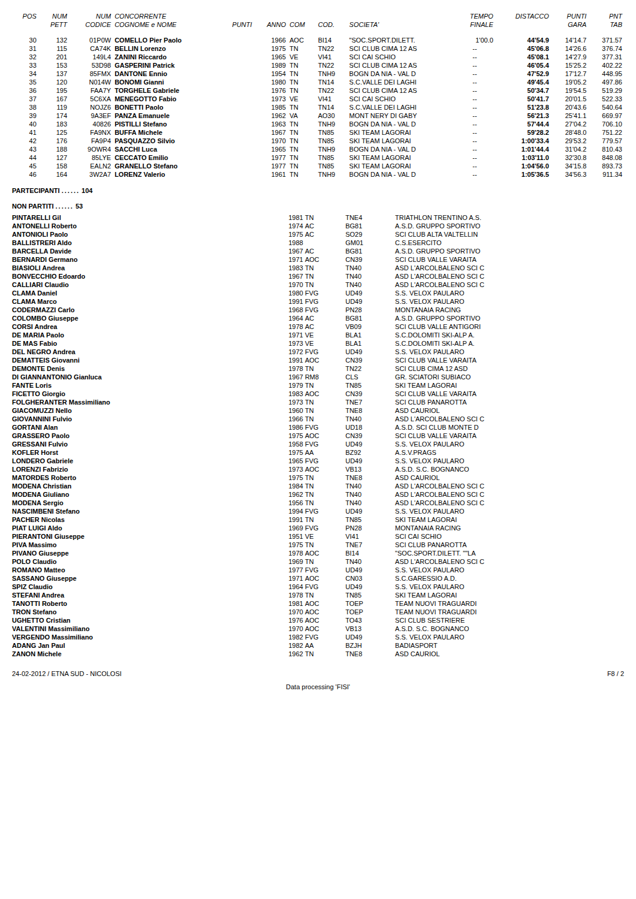| POS | NUM | NUM | CONCORRENTE | | | | | | TEMPO | DISTACCO | PUNTI | PNT |
| --- | --- | --- | --- | --- | --- | --- | --- | --- | --- | --- | --- | --- |
| | PETT | CODICE | COGNOME e NOME | PUNTI | ANNO | COM | COD. | SOCIETA' | FINALE | | GARA | TAB |
| 30 | 132 | 01P0W | COMELLO Pier Paolo | | 1966 | AOC | BI14 | "SOC.SPORT.DILETT. | 1'00.0 | 44'54.9 | 14'14.7 | 371.57 |
| 31 | 115 | CA74K | BELLIN Lorenzo | | 1975 | TN | TN22 | SCI CLUB CIMA 12 AS | -- | 45'06.8 | 14'26.6 | 376.74 |
| 32 | 201 | 149L4 | ZANINI Riccardo | | 1965 | VE | VI41 | SCI CAI SCHIO | -- | 45'08.1 | 14'27.9 | 377.31 |
| 33 | 153 | 53D98 | GASPERINI Patrick | | 1989 | TN | TN22 | SCI CLUB CIMA 12 AS | -- | 46'05.4 | 15'25.2 | 402.22 |
| 34 | 137 | 85FMX | DANTONE Ennio | | 1954 | TN | TNH9 | BOGN DA NIA - VAL D | -- | 47'52.9 | 17'12.7 | 448.95 |
| 35 | 120 | N014W | BONOMI Gianni | | 1980 | TN | TN14 | S.C.VALLE DEI LAGHI | -- | 49'45.4 | 19'05.2 | 497.86 |
| 36 | 195 | FAA7Y | TORGHELE Gabriele | | 1976 | TN | TN22 | SCI CLUB CIMA 12 AS | -- | 50'34.7 | 19'54.5 | 519.29 |
| 37 | 167 | 5C6XA | MENEGOTTO Fabio | | 1973 | VE | VI41 | SCI CAI SCHIO | -- | 50'41.7 | 20'01.5 | 522.33 |
| 38 | 119 | NOJZ6 | BONETTI Paolo | | 1985 | TN | TN14 | S.C.VALLE DEI LAGHI | -- | 51'23.8 | 20'43.6 | 540.64 |
| 39 | 174 | 9A3EF | PANZA Emanuele | | 1962 | VA | AO30 | MONT NERY DI GABY | -- | 56'21.3 | 25'41.1 | 669.97 |
| 40 | 183 | 40826 | PISTILLI Stefano | | 1963 | TN | TNH9 | BOGN DA NIA - VAL D | -- | 57'44.4 | 27'04.2 | 706.10 |
| 41 | 125 | FA9NX | BUFFA Michele | | 1967 | TN | TN85 | SKI TEAM LAGORAI | -- | 59'28.2 | 28'48.0 | 751.22 |
| 42 | 176 | FA9P4 | PASQUAZZO Silvio | | 1970 | TN | TN85 | SKI TEAM LAGORAI | -- | 1:00'33.4 | 29'53.2 | 779.57 |
| 43 | 188 | 9OWR4 | SACCHI Luca | | 1965 | TN | TNH9 | BOGN DA NIA - VAL D | -- | 1:01'44.4 | 31'04.2 | 810.43 |
| 44 | 127 | 85LYE | CECCATO Emilio | | 1977 | TN | TN85 | SKI TEAM LAGORAI | -- | 1:03'11.0 | 32'30.8 | 848.08 |
| 45 | 158 | EALN2 | GRANELLO Stefano | | 1977 | TN | TN85 | SKI TEAM LAGORAI | -- | 1:04'56.0 | 34'15.8 | 893.73 |
| 46 | 164 | 3W2A7 | LORENZ Valerio | | 1961 | TN | TNH9 | BOGN DA NIA - VAL D | -- | 1:05'36.5 | 34'56.3 | 911.34 |
PARTECIPANTI ...... 104
NON PARTITI ...... 53
| PINTARELLI Gil | 1981 | TN | TNE4 | TRIATHLON TRENTINO A.S. |
| ANTONELLI Roberto | 1974 | AC | BG81 | A.S.D. GRUPPO SPORTIVO |
| ANTONIOLI Paolo | 1975 | AC | SO29 | SCI CLUB ALTA VALTELLIN |
| BALLISTRERI Aldo | 1988 | | GM01 | C.S.ESERCITO |
| BARCELLA Davide | 1967 | AC | BG81 | A.S.D. GRUPPO SPORTIVO |
| BERNARDI Germano | 1971 | AOC | CN39 | SCI CLUB VALLE VARAITA |
| BIASIOLI Andrea | 1983 | TN | TN40 | ASD L'ARCOLBALENO SCI C |
| BONVECCHIO Edoardo | 1967 | TN | TN40 | ASD L'ARCOLBALENO SCI C |
| CALLIARI Claudio | 1970 | TN | TN40 | ASD L'ARCOLBALENO SCI C |
| CLAMA Daniel | 1980 | FVG | UD49 | S.S. VELOX PAULARO |
| CLAMA Marco | 1991 | FVG | UD49 | S.S. VELOX PAULARO |
| CODERMAZZI Carlo | 1968 | FVG | PN28 | MONTANAIA RACING |
| COLOMBO Giuseppe | 1964 | AC | BG81 | A.S.D. GRUPPO SPORTIVO |
| CORSI Andrea | 1978 | AC | VB09 | SCI CLUB VALLE ANTIGORI |
| DE MARIA Paolo | 1971 | VE | BLA1 | S.C.DOLOMITI SKI-ALP A. |
| DE MAS Fabio | 1973 | VE | BLA1 | S.C.DOLOMITI SKI-ALP A. |
| DEL NEGRO Andrea | 1972 | FVG | UD49 | S.S. VELOX PAULARO |
| DEMATTEIS Giovanni | 1991 | AOC | CN39 | SCI CLUB VALLE VARAITA |
| DEMONTE Denis | 1978 | TN | TN22 | SCI CLUB CIMA 12 ASD |
| DI GIANNANTONIO Gianluca | 1967 | RM8 | CLS | GR. SCIATORI SUBIACO |
| FANTE Loris | 1979 | TN | TN85 | SKI TEAM LAGORAI |
| FICETTO Giorgio | 1983 | AOC | CN39 | SCI CLUB VALLE VARAITA |
| FOLGHERANTER Massimiliano | 1973 | TN | TNE7 | SCI CLUB PANAROTTA |
| GIACOMUZZI Nello | 1960 | TN | TNE8 | ASD CAURIOL |
| GIOVANNINI Fulvio | 1966 | TN | TN40 | ASD L'ARCOLBALENO SCI C |
| GORTANI Alan | 1986 | FVG | UD18 | A.S.D. SCI CLUB MONTE D |
| GRASSERO Paolo | 1975 | AOC | CN39 | SCI CLUB VALLE VARAITA |
| GRESSANI Fulvio | 1958 | FVG | UD49 | S.S. VELOX PAULARO |
| KOFLER Horst | 1975 | AA | BZ92 | A.S.V.PRAGS |
| LONDERO Gabriele | 1965 | FVG | UD49 | S.S. VELOX PAULARO |
| LORENZI Fabrizio | 1973 | AOC | VB13 | A.S.D. S.C. BOGNANCO |
| MATORDES Roberto | 1975 | TN | TNE8 | ASD CAURIOL |
| MODENA Christian | 1984 | TN | TN40 | ASD L'ARCOLBALENO SCI C |
| MODENA Giuliano | 1962 | TN | TN40 | ASD L'ARCOLBALENO SCI C |
| MODENA Sergio | 1956 | TN | TN40 | ASD L'ARCOLBALENO SCI C |
| NASCIMBENI Stefano | 1994 | FVG | UD49 | S.S. VELOX PAULARO |
| PACHER Nicolas | 1991 | TN | TN85 | SKI TEAM LAGORAI |
| PIAT LUIGI Aldo | 1969 | FVG | PN28 | MONTANAIA RACING |
| PIERANTONI Giuseppe | 1951 | VE | VI41 | SCI CAI SCHIO |
| PIVA Massimo | 1975 | TN | TNE7 | SCI CLUB PANAROTTA |
| PIVANO Giuseppe | 1978 | AOC | BI14 | "SOC.SPORT.DILETT. ""LA |
| POLO Claudio | 1969 | TN | TN40 | ASD L'ARCOLBALENO SCI C |
| ROMANO Matteo | 1977 | FVG | UD49 | S.S. VELOX PAULARO |
| SASSANO Giuseppe | 1971 | AOC | CN03 | S.C.GARESSIO A.D. |
| SPIZ Claudio | 1964 | FVG | UD49 | S.S. VELOX PAULARO |
| STEFANI Andrea | 1978 | TN | TN85 | SKI TEAM LAGORAI |
| TANOTTI Roberto | 1981 | AOC | TOEP | TEAM NUOVI TRAGUARDI |
| TRON Stefano | 1970 | AOC | TOEP | TEAM NUOVI TRAGUARDI |
| UGHETTO Cristian | 1976 | AOC | TO43 | SCI CLUB SESTRIERE |
| VALENTINI Massimiliano | 1970 | AOC | VB13 | A.S.D. S.C. BOGNANCO |
| VERGENDO Massimiliano | 1982 | FVG | UD49 | S.S. VELOX PAULARO |
| ADANG Jan Paul | 1982 | AA | BZJH | BADIASPORT |
| ZANON Michele | 1962 | TN | TNE8 | ASD CAURIOL |
24-02-2012 / ETNA SUD - NICOLOSI F8 / 2
Data processing 'FISI'